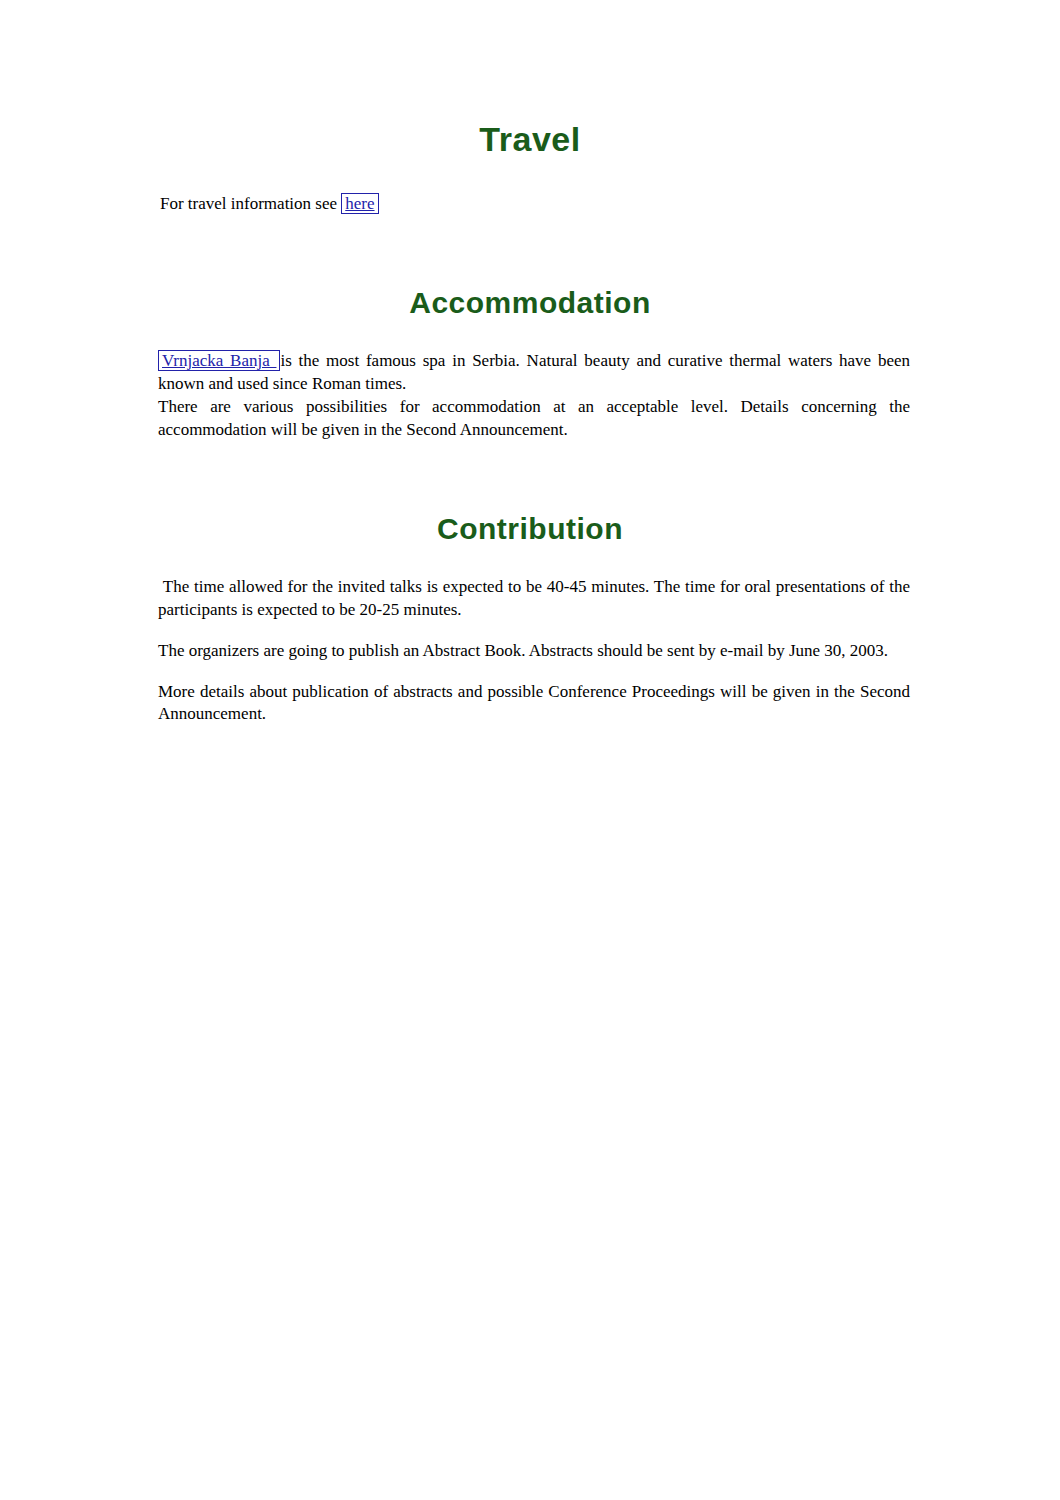Travel
For travel information see here
Accommodation
Vrnjacka Banja is the most famous spa in Serbia. Natural beauty and curative thermal waters have been known and used since Roman times.
There are various possibilities for accommodation at an acceptable level. Details concerning the accommodation will be given in the Second Announcement.
Contribution
The time allowed for the invited talks is expected to be 40-45 minutes. The time for oral presentations of the participants is expected to be 20-25 minutes.
The organizers are going to publish an Abstract Book. Abstracts should be sent by e-mail by June 30, 2003.
More details about publication of abstracts and possible Conference Proceedings will be given in the Second Announcement.